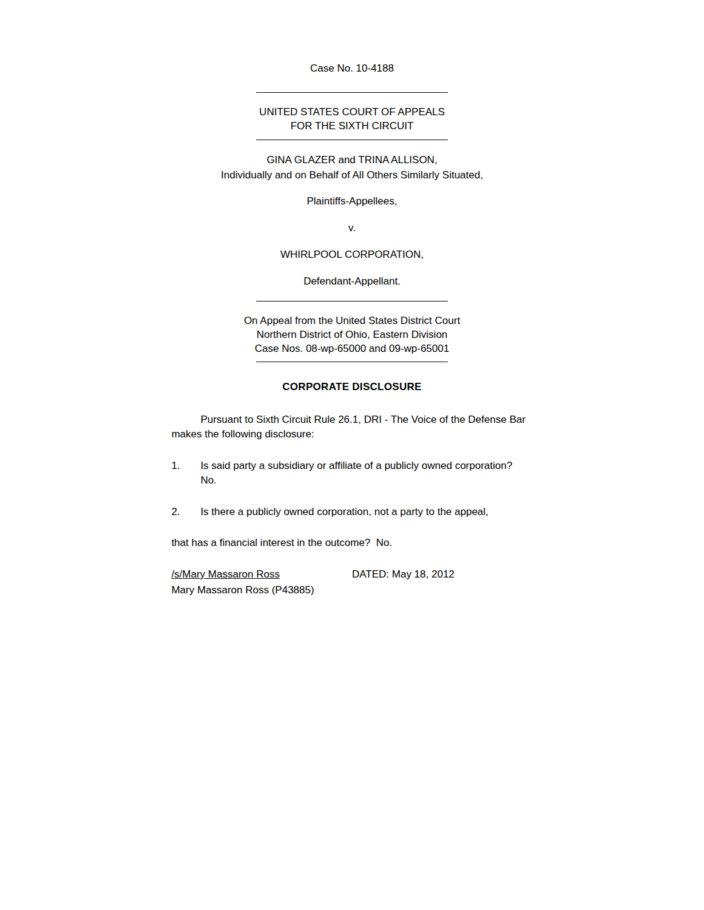Case No. 10-4188
UNITED STATES COURT OF APPEALS
FOR THE SIXTH CIRCUIT
GINA GLAZER and TRINA ALLISON,
Individually and on Behalf of All Others Similarly Situated,
Plaintiffs-Appellees,
v.
WHIRLPOOL CORPORATION,
Defendant-Appellant.
On Appeal from the United States District Court
Northern District of Ohio, Eastern Division
Case Nos. 08-wp-65000 and 09-wp-65001
CORPORATE DISCLOSURE
Pursuant to Sixth Circuit Rule 26.1, DRI - The Voice of the Defense Bar makes the following disclosure:
1.
Is said party a subsidiary or affiliate of a publicly owned corporation? No.
2.
Is there a publicly owned corporation, not a party to the appeal,
that has a financial interest in the outcome? No.
/s/Mary Massaron Ross
DATED: May 18, 2012
Mary Massaron Ross (P43885)